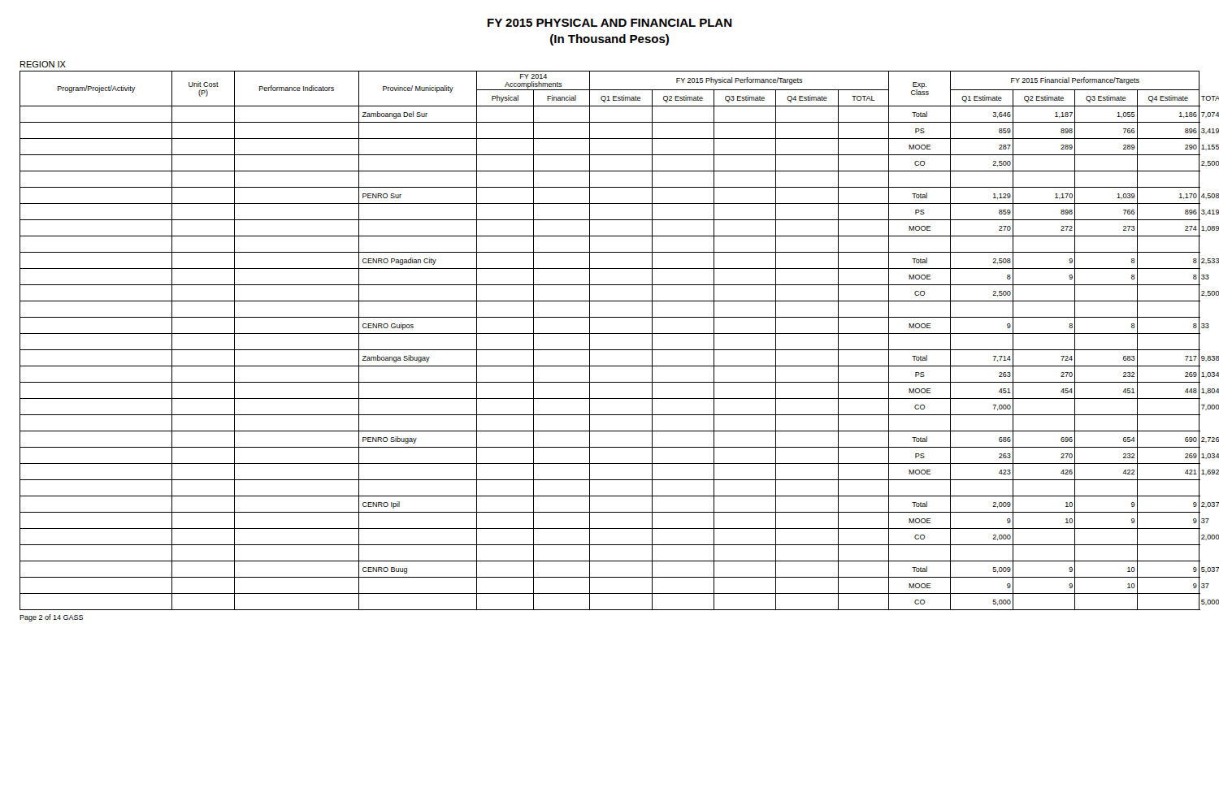FY 2015 PHYSICAL AND FINANCIAL PLAN
(In Thousand Pesos)
REGION IX
| Program/Project/Activity | Unit Cost (P) | Performance Indicators | Province/ Municipality | FY 2014 Accomplishments | FY 2015 Physical Performance/Targets | Exp. Class | FY 2015 Financial Performance/Targets |
| --- | --- | --- | --- | --- | --- | --- | --- |
| Physical | Financial | Q1 Estimate | Q2 Estimate | Q3 Estimate | Q4 Estimate | TOTAL | Q1 Estimate | Q2 Estimate | Q3 Estimate | Q4 Estimate | TOTAL |
| | | | Zamboanga Del Sur | | | | | | | | Total | 3,646 | 1,187 | 1,055 | 1,186 | 7,074 |
| | | | | | | | | | | | PS | 859 | 898 | 766 | 896 | 3,419 |
| | | | | | | | | | | | MOOE | 287 | 289 | 289 | 290 | 1,155 |
| | | | | | | | | | | | CO | 2,500 | | | | 2,500 |
| | | | PENRO Sur | | | | | | | | Total | 1,129 | 1,170 | 1,039 | 1,170 | 4,508 |
| | | | | | | | | | | | PS | 859 | 898 | 766 | 896 | 3,419 |
| | | | | | | | | | | | MOOE | 270 | 272 | 273 | 274 | 1,089 |
| | | | CENRO Pagadian City | | | | | | | | Total | 2,508 | 9 | 8 | 8 | 2,533 |
| | | | | | | | | | | | MOOE | 8 | 9 | 8 | 8 | 33 |
| | | | | | | | | | | | CO | 2,500 | | | | 2,500 |
| | | | CENRO Guipos | | | | | | | | MOOE | 9 | 8 | 8 | 8 | 33 |
| | | | Zamboanga Sibugay | | | | | | | | Total | 7,714 | 724 | 683 | 717 | 9,838 |
| | | | | | | | | | | | PS | 263 | 270 | 232 | 269 | 1,034 |
| | | | | | | | | | | | MOOE | 451 | 454 | 451 | 448 | 1,804 |
| | | | | | | | | | | | CO | 7,000 | | | | 7,000 |
| | | | PENRO Sibugay | | | | | | | | Total | 686 | 696 | 654 | 690 | 2,726 |
| | | | | | | | | | | | PS | 263 | 270 | 232 | 269 | 1,034 |
| | | | | | | | | | | | MOOE | 423 | 426 | 422 | 421 | 1,692 |
| | | | CENRO Ipil | | | | | | | | Total | 2,009 | 10 | 9 | 9 | 2,037 |
| | | | | | | | | | | | MOOE | 9 | 10 | 9 | 9 | 37 |
| | | | | | | | | | | | CO | 2,000 | | | | 2,000 |
| | | | CENRO Buug | | | | | | | | Total | 5,009 | 9 | 10 | 9 | 5,037 |
| | | | | | | | | | | | MOOE | 9 | 9 | 10 | 9 | 37 |
| | | | | | | | | | | | CO | 5,000 | | | | 5,000 |
Page 2 of 14 GASS